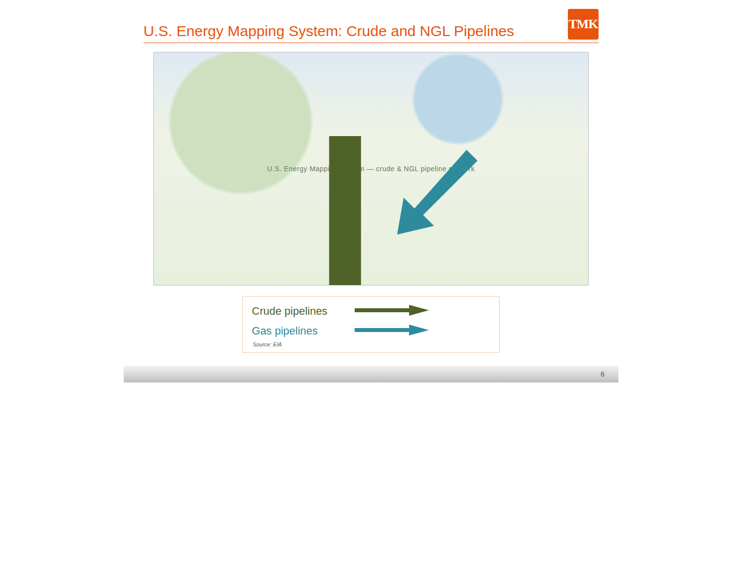TMK
U.S. Energy Mapping System: Crude and NGL Pipelines
Crude pipelines
Gas pipelines
Source: EIA
6